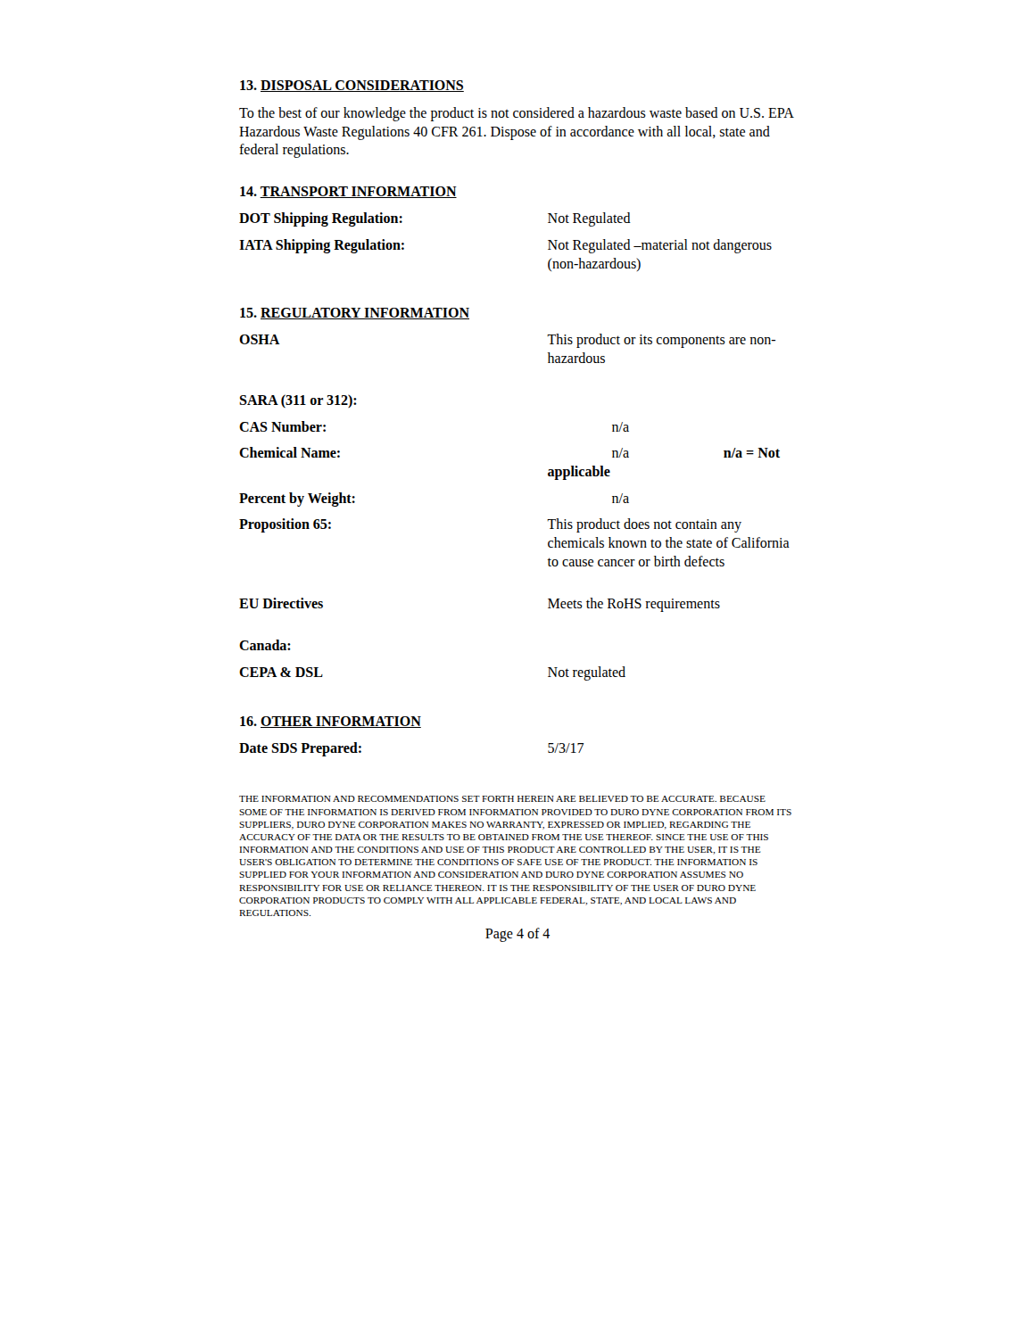13. DISPOSAL CONSIDERATIONS
To the best of our knowledge the product is not considered a hazardous waste based on U.S. EPA Hazardous Waste Regulations 40 CFR 261. Dispose of in accordance with all local, state and federal regulations.
14. TRANSPORT INFORMATION
| DOT Shipping Regulation: | Not Regulated |
| IATA Shipping Regulation: | Not Regulated –material not dangerous (non-hazardous) |
15. REGULATORY INFORMATION
| OSHA | This product or its components are non-hazardous |
SARA (311 or 312):
| CAS Number: | n/a |
| Chemical Name: | n/a n/a = Not applicable |
| Percent by Weight: | n/a |
| Proposition 65: | This product does not contain any chemicals known to the state of California to cause cancer or birth defects |
| EU Directives | Meets the RoHS requirements |
Canada:
| CEPA & DSL | Not regulated |
16. OTHER INFORMATION
| Date SDS Prepared: | 5/3/17 |
THE INFORMATION AND RECOMMENDATIONS SET FORTH HEREIN ARE BELIEVED TO BE ACCURATE. BECAUSE SOME OF THE INFORMATION IS DERIVED FROM INFORMATION PROVIDED TO DURO DYNE CORPORATION FROM ITS SUPPLIERS, DURO DYNE CORPORATION MAKES NO WARRANTY, EXPRESSED OR IMPLIED, REGARDING THE ACCURACY OF THE DATA OR THE RESULTS TO BE OBTAINED FROM THE USE THEREOF. SINCE THE USE OF THIS INFORMATION AND THE CONDITIONS AND USE OF THIS PRODUCT ARE CONTROLLED BY THE USER, IT IS THE USER'S OBLIGATION TO DETERMINE THE CONDITIONS OF SAFE USE OF THE PRODUCT. THE INFORMATION IS SUPPLIED FOR YOUR INFORMATION AND CONSIDERATION AND DURO DYNE CORPORATION ASSUMES NO RESPONSIBILITY FOR USE OR RELIANCE THEREON. IT IS THE RESPONSIBILITY OF THE USER OF DURO DYNE CORPORATION PRODUCTS TO COMPLY WITH ALL APPLICABLE FEDERAL, STATE, AND LOCAL LAWS AND REGULATIONS.
Page 4 of 4